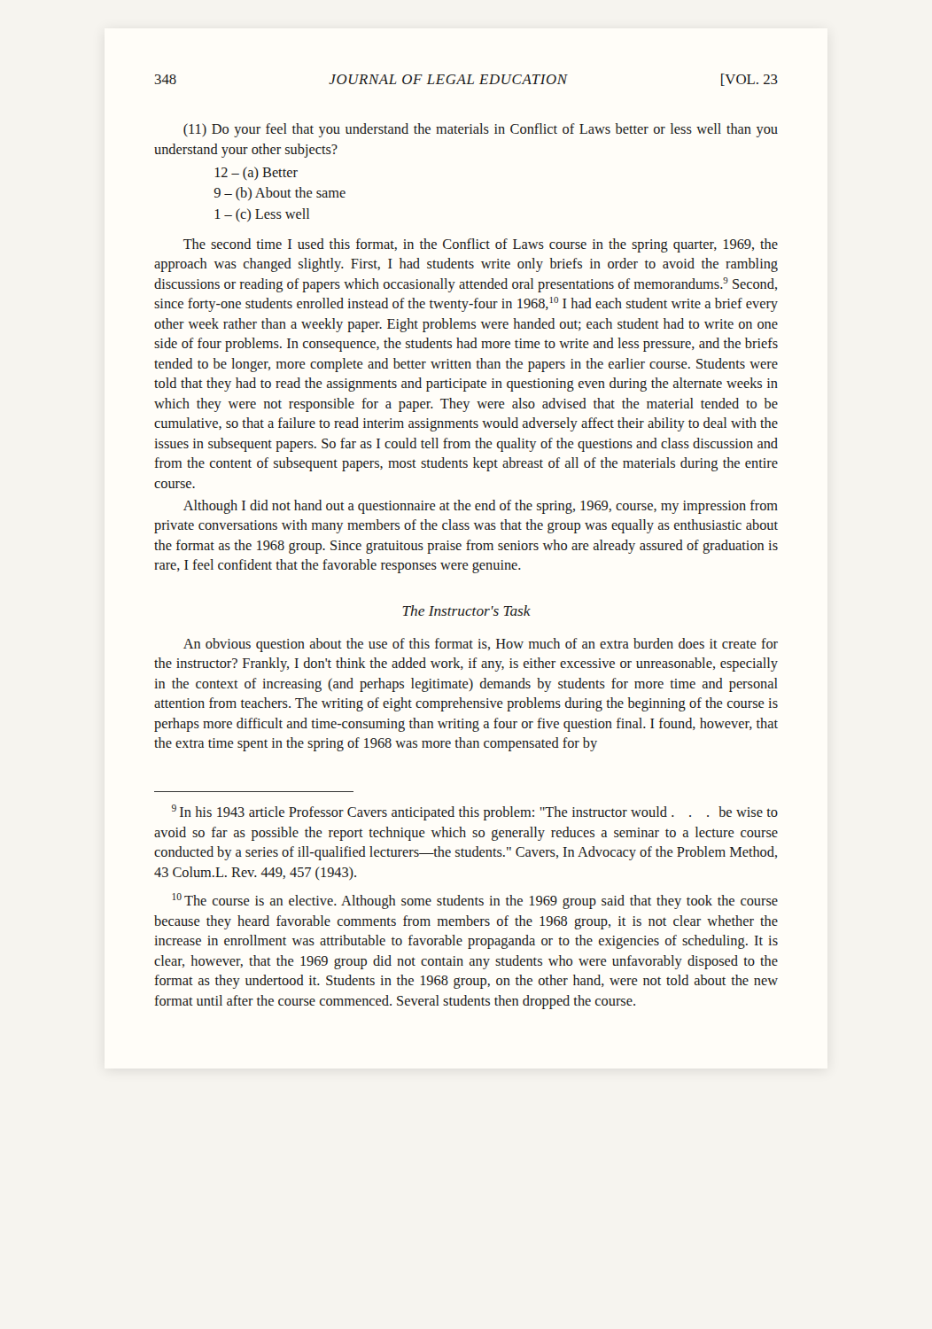348 JOURNAL OF LEGAL EDUCATION [VOL. 23
(11) Do your feel that you understand the materials in Conflict of Laws better or less well than you understand your other subjects?
12 – (a) Better
9 – (b) About the same
1 – (c) Less well
The second time I used this format, in the Conflict of Laws course in the spring quarter, 1969, the approach was changed slightly. First, I had students write only briefs in order to avoid the rambling discussions or reading of papers which occasionally attended oral presentations of memorandums.9 Second, since forty-one students enrolled instead of the twenty-four in 1968,10 I had each student write a brief every other week rather than a weekly paper. Eight problems were handed out; each student had to write on one side of four problems. In consequence, the students had more time to write and less pressure, and the briefs tended to be longer, more complete and better written than the papers in the earlier course. Students were told that they had to read the assignments and participate in questioning even during the alternate weeks in which they were not responsible for a paper. They were also advised that the material tended to be cumulative, so that a failure to read interim assignments would adversely affect their ability to deal with the issues in subsequent papers. So far as I could tell from the quality of the questions and class discussion and from the content of subsequent papers, most students kept abreast of all of the materials during the entire course.
Although I did not hand out a questionnaire at the end of the spring, 1969, course, my impression from private conversations with many members of the class was that the group was equally as enthusiastic about the format as the 1968 group. Since gratuitous praise from seniors who are already assured of graduation is rare, I feel confident that the favorable responses were genuine.
The Instructor's Task
An obvious question about the use of this format is, How much of an extra burden does it create for the instructor? Frankly, I don't think the added work, if any, is either excessive or unreasonable, especially in the context of increasing (and perhaps legitimate) demands by students for more time and personal attention from teachers. The writing of eight comprehensive problems during the beginning of the course is perhaps more difficult and time-consuming than writing a four or five question final. I found, however, that the extra time spent in the spring of 1968 was more than compensated for by
9 In his 1943 article Professor Cavers anticipated this problem: "The instructor would . . . be wise to avoid so far as possible the report technique which so generally reduces a seminar to a lecture course conducted by a series of ill-qualified lecturers—the students." Cavers, In Advocacy of the Problem Method, 43 Colum.L. Rev. 449, 457 (1943).
10 The course is an elective. Although some students in the 1969 group said that they took the course because they heard favorable comments from members of the 1968 group, it is not clear whether the increase in enrollment was attributable to favorable propaganda or to the exigencies of scheduling. It is clear, however, that the 1969 group did not contain any students who were unfavorably disposed to the format as they undertood it. Students in the 1968 group, on the other hand, were not told about the new format until after the course commenced. Several students then dropped the course.